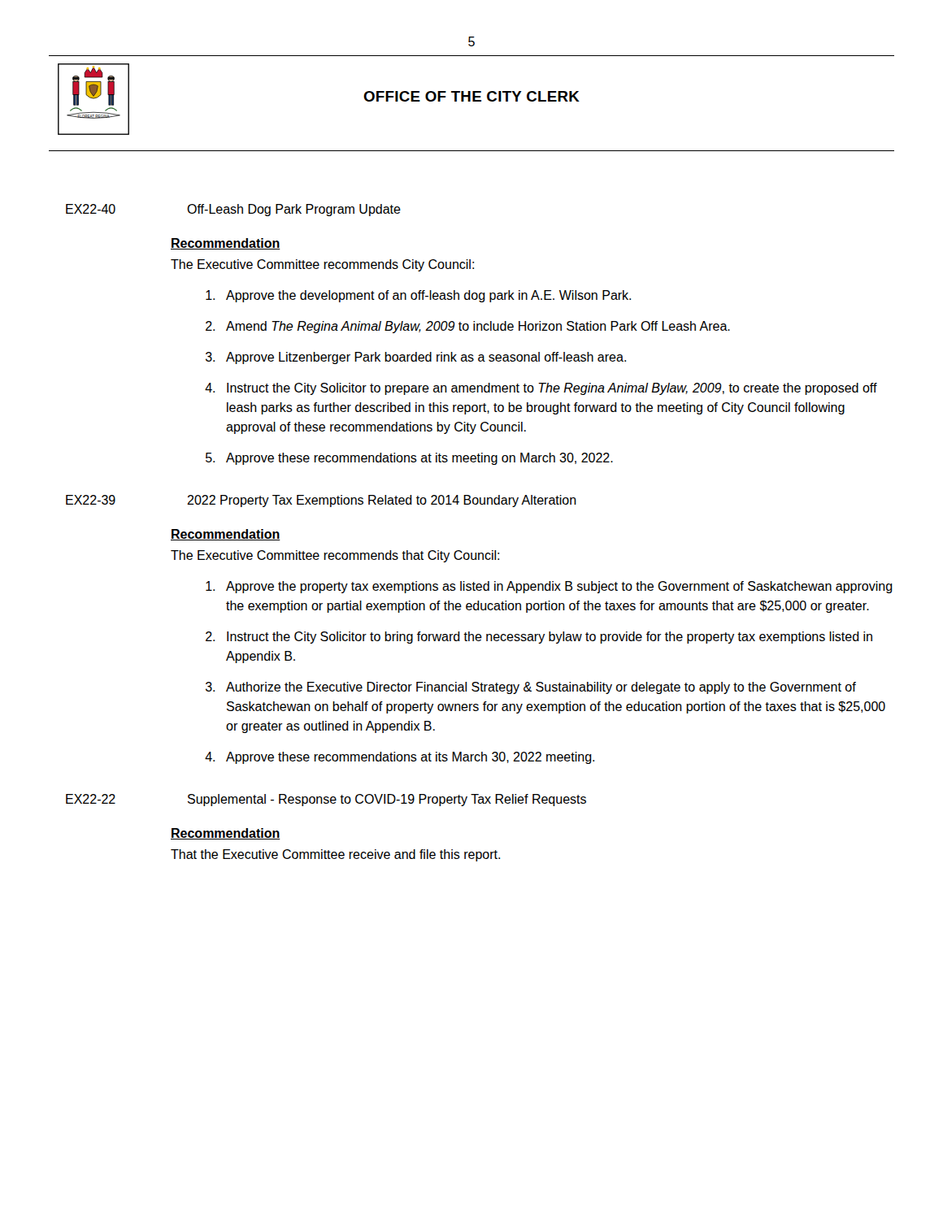5
FLOREAT REGINA
OFFICE OF THE CITY CLERK
EX22-40
Off-Leash Dog Park Program Update
Recommendation
The Executive Committee recommends City Council:
Approve the development of an off-leash dog park in A.E. Wilson Park.
Amend The Regina Animal Bylaw, 2009 to include Horizon Station Park Off Leash Area.
Approve Litzenberger Park boarded rink as a seasonal off-leash area.
Instruct the City Solicitor to prepare an amendment to The Regina Animal Bylaw, 2009, to create the proposed off leash parks as further described in this report, to be brought forward to the meeting of City Council following approval of these recommendations by City Council.
Approve these recommendations at its meeting on March 30, 2022.
EX22-39
2022 Property Tax Exemptions Related to 2014 Boundary Alteration
Recommendation
The Executive Committee recommends that City Council:
Approve the property tax exemptions as listed in Appendix B subject to the Government of Saskatchewan approving the exemption or partial exemption of the education portion of the taxes for amounts that are $25,000 or greater.
Instruct the City Solicitor to bring forward the necessary bylaw to provide for the property tax exemptions listed in Appendix B.
Authorize the Executive Director Financial Strategy & Sustainability or delegate to apply to the Government of Saskatchewan on behalf of property owners for any exemption of the education portion of the taxes that is $25,000 or greater as outlined in Appendix B.
Approve these recommendations at its March 30, 2022 meeting.
EX22-22
Supplemental - Response to COVID-19 Property Tax Relief Requests
Recommendation
That the Executive Committee receive and file this report.